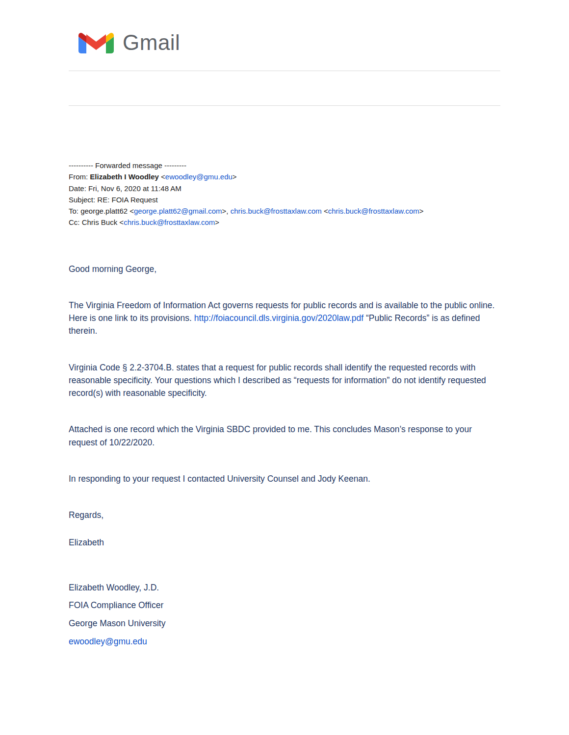Gmail
---------- Forwarded message ---------
From: Elizabeth I Woodley <ewoodley@gmu.edu>
Date: Fri, Nov 6, 2020 at 11:48 AM
Subject: RE: FOIA Request
To: george.platt62 <george.platt62@gmail.com>, chris.buck@frosttaxlaw.com <chris.buck@frosttaxlaw.com>
Cc: Chris Buck <chris.buck@frosttaxlaw.com>
Good morning George,
The Virginia Freedom of Information Act governs requests for public records and is available to the public online. Here is one link to its provisions. http://foiacouncil.dls.virginia.gov/2020law.pdf “Public Records” is as defined therein.
Virginia Code § 2.2-3704.B. states that a request for public records shall identify the requested records with reasonable specificity. Your questions which I described as “requests for information” do not identify requested record(s) with reasonable specificity.
Attached is one record which the Virginia SBDC provided to me. This concludes Mason’s response to your request of 10/22/2020.
In responding to your request I contacted University Counsel and Jody Keenan.
Regards,
Elizabeth
Elizabeth Woodley, J.D.
FOIA Compliance Officer
George Mason University
ewoodley@gmu.edu